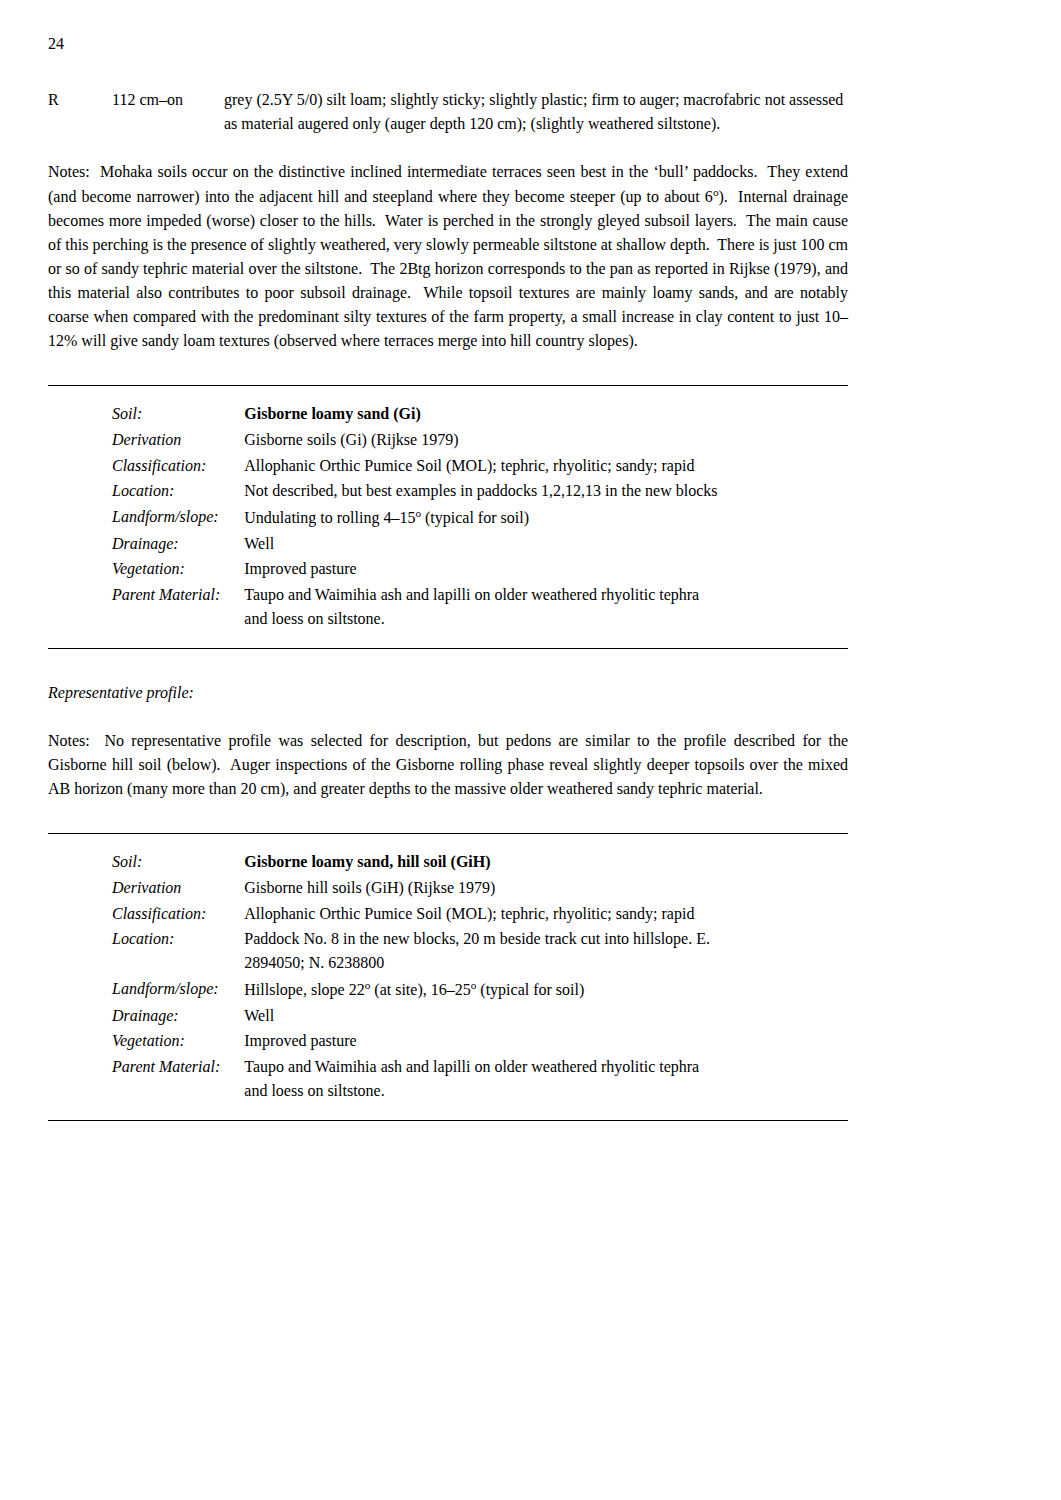24
R
112 cm–on
grey (2.5Y 5/0) silt loam; slightly sticky; slightly plastic; firm to auger; macrofabric not assessed as material augered only (auger depth 120 cm); (slightly weathered siltstone).
Notes: Mohaka soils occur on the distinctive inclined intermediate terraces seen best in the ‘bull’ paddocks. They extend (and become narrower) into the adjacent hill and steepland where they become steeper (up to about 6o). Internal drainage becomes more impeded (worse) closer to the hills. Water is perched in the strongly gleyed subsoil layers. The main cause of this perching is the presence of slightly weathered, very slowly permeable siltstone at shallow depth. There is just 100 cm or so of sandy tephric material over the siltstone. The 2Btg horizon corresponds to the pan as reported in Rijkse (1979), and this material also contributes to poor subsoil drainage. While topsoil textures are mainly loamy sands, and are notably coarse when compared with the predominant silty textures of the farm property, a small increase in clay content to just 10–12% will give sandy loam textures (observed where terraces merge into hill country slopes).
| Soil: | Gisborne loamy sand (Gi) |
| Derivation | Gisborne soils (Gi) (Rijkse 1979) |
| Classification: | Allophanic Orthic Pumice Soil (MOL); tephric, rhyolitic; sandy; rapid |
| Location: | Not described, but best examples in paddocks 1,2,12,13 in the new blocks |
| Landform/slope: | Undulating to rolling 4–15 o (typical for soil) |
| Drainage: | Well |
| Vegetation: | Improved pasture |
| Parent Material: | Taupo and Waimihia ash and lapilli on older weathered rhyolitic tephra and loess on siltstone. |
Representative profile:
Notes: No representative profile was selected for description, but pedons are similar to the profile described for the Gisborne hill soil (below). Auger inspections of the Gisborne rolling phase reveal slightly deeper topsoils over the mixed AB horizon (many more than 20 cm), and greater depths to the massive older weathered sandy tephric material.
| Soil: | Gisborne loamy sand, hill soil (GiH) |
| Derivation | Gisborne hill soils (GiH) (Rijkse 1979) |
| Classification: | Allophanic Orthic Pumice Soil (MOL); tephric, rhyolitic; sandy; rapid |
| Location: | Paddock No. 8 in the new blocks, 20 m beside track cut into hillslope. E. 2894050; N. 6238800 |
| Landform/slope: | Hillslope, slope 22 o (at site), 16–25 o (typical for soil) |
| Drainage: | Well |
| Vegetation: | Improved pasture |
| Parent Material: | Taupo and Waimihia ash and lapilli on older weathered rhyolitic tephra and loess on siltstone. |